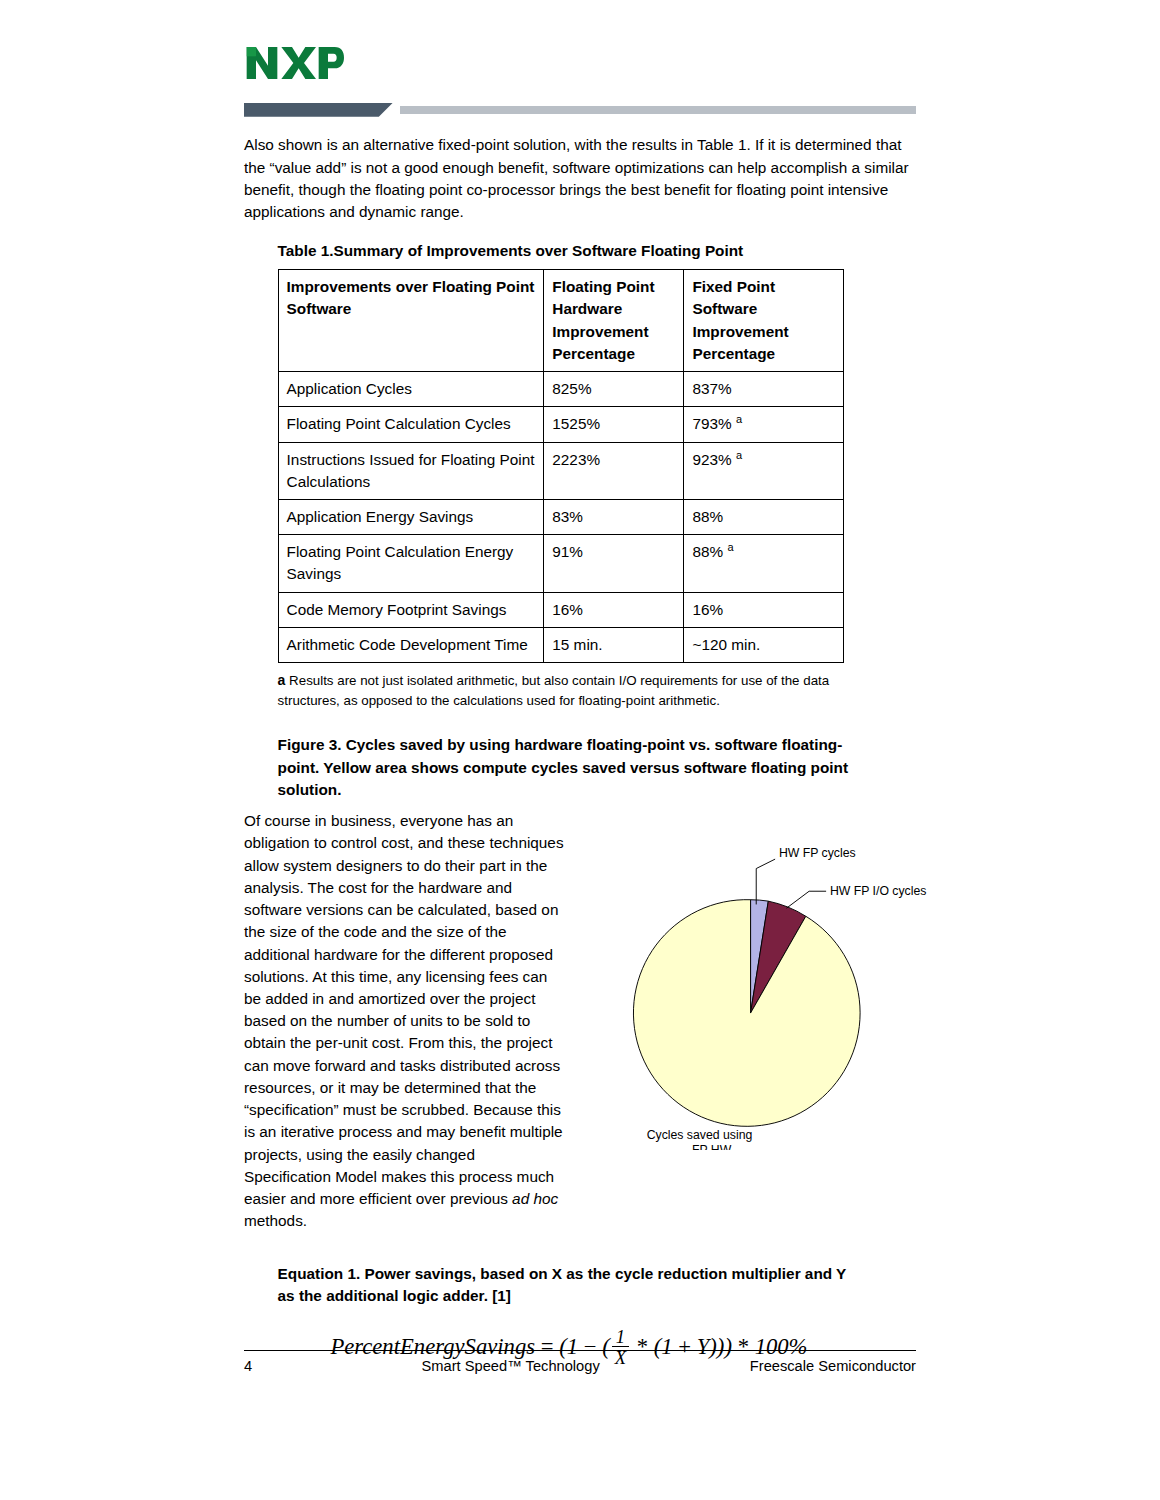Also shown is an alternative fixed-point solution, with the results in Table 1. If it is determined that the “value add” is not a good enough benefit, software optimizations can help accomplish a similar benefit, though the floating point co-processor brings the best benefit for floating point intensive applications and dynamic range.
Table 1.Summary of Improvements over Software Floating Point
| Improvements over Floating Point Software | Floating Point Hardware Improvement Percentage | Fixed Point Software Improvement Percentage |
| --- | --- | --- |
| Application Cycles | 825% | 837% |
| Floating Point Calculation Cycles | 1525% | 793% a |
| Instructions Issued for Floating Point Calculations | 2223% | 923% a |
| Application Energy Savings | 83% | 88% |
| Floating Point Calculation Energy Savings | 91% | 88% a |
| Code Memory Footprint Savings | 16% | 16% |
| Arithmetic Code Development Time | 15 min. | ~120 min. |
a Results are not just isolated arithmetic, but also contain I/O requirements for use of the data structures, as opposed to the calculations used for floating-point arithmetic.
Figure 3. Cycles saved by using hardware floating-point vs. software floating-point. Yellow area shows compute cycles saved versus software floating point solution.
Of course in business, everyone has an obligation to control cost, and these techniques allow system designers to do their part in the analysis. The cost for the hardware and software versions can be calculated, based on the size of the code and the size of the additional hardware for the different proposed solutions. At this time, any licensing fees can be added in and amortized over the project based on the number of units to be sold to obtain the per-unit cost. From this, the project can move forward and tasks distributed across resources, or it may be determined that the “specification” must be scrubbed. Because this is an iterative process and may benefit multiple projects, using the easily changed Specification Model makes this process much easier and more efficient over previous ad hoc methods.
HW FP cycles HW FP I/O cycles Cycles saved using FP HW
Equation 1. Power savings, based on X as the cycle reduction multiplier and Y as the additional logic adder. [1]
PercentEnergySavings = (1 − (1 X * (1 + Y))) * 100%
4
Smart Speed™ Technology
Freescale Semiconductor